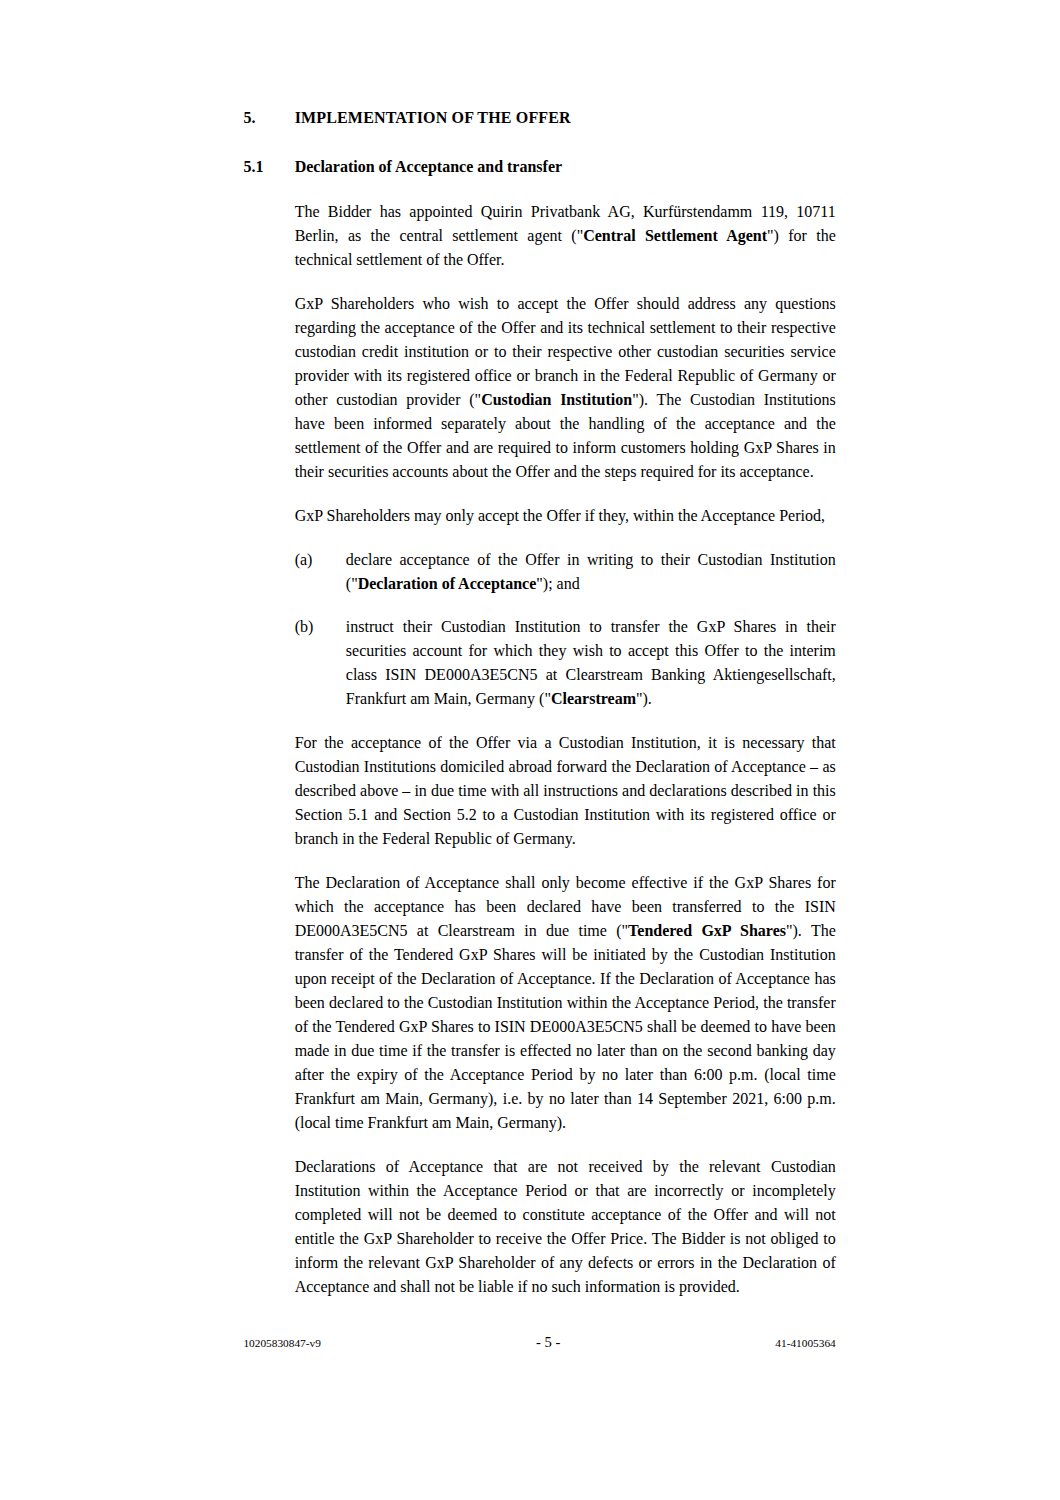5. Implementation of the Offer
5.1 Declaration of Acceptance and transfer
The Bidder has appointed Quirin Privatbank AG, Kurfürstendamm 119, 10711 Berlin, as the central settlement agent ("Central Settlement Agent") for the technical settlement of the Offer.
GxP Shareholders who wish to accept the Offer should address any questions regarding the acceptance of the Offer and its technical settlement to their respective custodian credit institution or to their respective other custodian securities service provider with its registered office or branch in the Federal Republic of Germany or other custodian provider ("Custodian Institution"). The Custodian Institutions have been informed separately about the handling of the acceptance and the settlement of the Offer and are required to inform customers holding GxP Shares in their securities accounts about the Offer and the steps required for its acceptance.
GxP Shareholders may only accept the Offer if they, within the Acceptance Period,
(a) declare acceptance of the Offer in writing to their Custodian Institution ("Declaration of Acceptance"); and
(b) instruct their Custodian Institution to transfer the GxP Shares in their securities account for which they wish to accept this Offer to the interim class ISIN DE000A3E5CN5 at Clearstream Banking Aktiengesellschaft, Frankfurt am Main, Germany ("Clearstream").
For the acceptance of the Offer via a Custodian Institution, it is necessary that Custodian Institutions domiciled abroad forward the Declaration of Acceptance – as described above – in due time with all instructions and declarations described in this Section 5.1 and Section 5.2 to a Custodian Institution with its registered office or branch in the Federal Republic of Germany.
The Declaration of Acceptance shall only become effective if the GxP Shares for which the acceptance has been declared have been transferred to the ISIN DE000A3E5CN5 at Clearstream in due time ("Tendered GxP Shares"). The transfer of the Tendered GxP Shares will be initiated by the Custodian Institution upon receipt of the Declaration of Acceptance. If the Declaration of Acceptance has been declared to the Custodian Institution within the Acceptance Period, the transfer of the Tendered GxP Shares to ISIN DE000A3E5CN5 shall be deemed to have been made in due time if the transfer is effected no later than on the second banking day after the expiry of the Acceptance Period by no later than 6:00 p.m. (local time Frankfurt am Main, Germany), i.e. by no later than 14 September 2021, 6:00 p.m. (local time Frankfurt am Main, Germany).
Declarations of Acceptance that are not received by the relevant Custodian Institution within the Acceptance Period or that are incorrectly or incompletely completed will not be deemed to constitute acceptance of the Offer and will not entitle the GxP Shareholder to receive the Offer Price. The Bidder is not obliged to inform the relevant GxP Shareholder of any defects or errors in the Declaration of Acceptance and shall not be liable if no such information is provided.
10205830847-v9 - 5 - 41-41005364